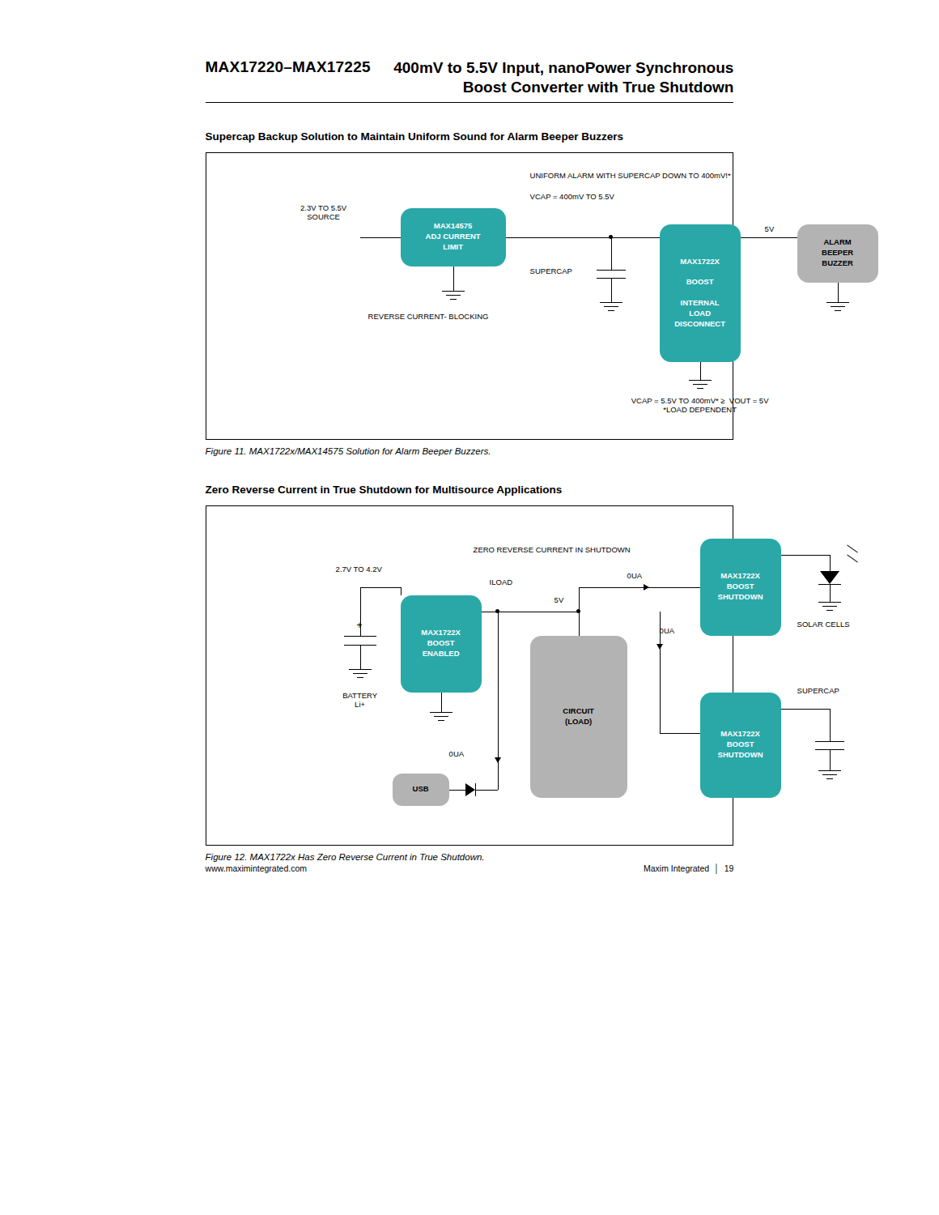MAX17220–MAX17225
400mV to 5.5V Input, nanoPower Synchronous
Boost Converter with True Shutdown
Supercap Backup Solution to Maintain Uniform Sound for Alarm Beeper Buzzers
UNIFORM ALARM WITH SUPERCAP DOWN TO 400mV!*
VCAP = 400mV TO 5.5V
2.3V TO 5.5V
SOURCE
MAX14575
ADJ CURRENT
LIMIT
MAX1722X
BOOST
INTERNAL
LOAD
DISCONNECT
ALARM
BEEPER
BUZZER
5V
REVERSE CURRENT- BLOCKING
SUPERCAP
VCAP = 5.5V TO 400mV* ≥ VOUT = 5V
*LOAD DEPENDENT
Figure 11. MAX1722x/MAX14575 Solution for Alarm Beeper Buzzers.
Zero Reverse Current in True Shutdown for Multisource Applications
ZERO REVERSE CURRENT IN SHUTDOWN
2.7V TO 4.2V
+
BATTERY
Li+
MAX1722X
BOOST
ENABLED
ILOAD
5V
CIRCUIT
(LOAD)
MAX1722X
BOOST
SHUTDOWN
MAX1722X
BOOST
SHUTDOWN
0UA
0UA
0UA
SOLAR CELLS
SUPERCAP
USB
Figure 12. MAX1722x Has Zero Reverse Current in True Shutdown.
www.maximintegrated.com
Maxim Integrated│19